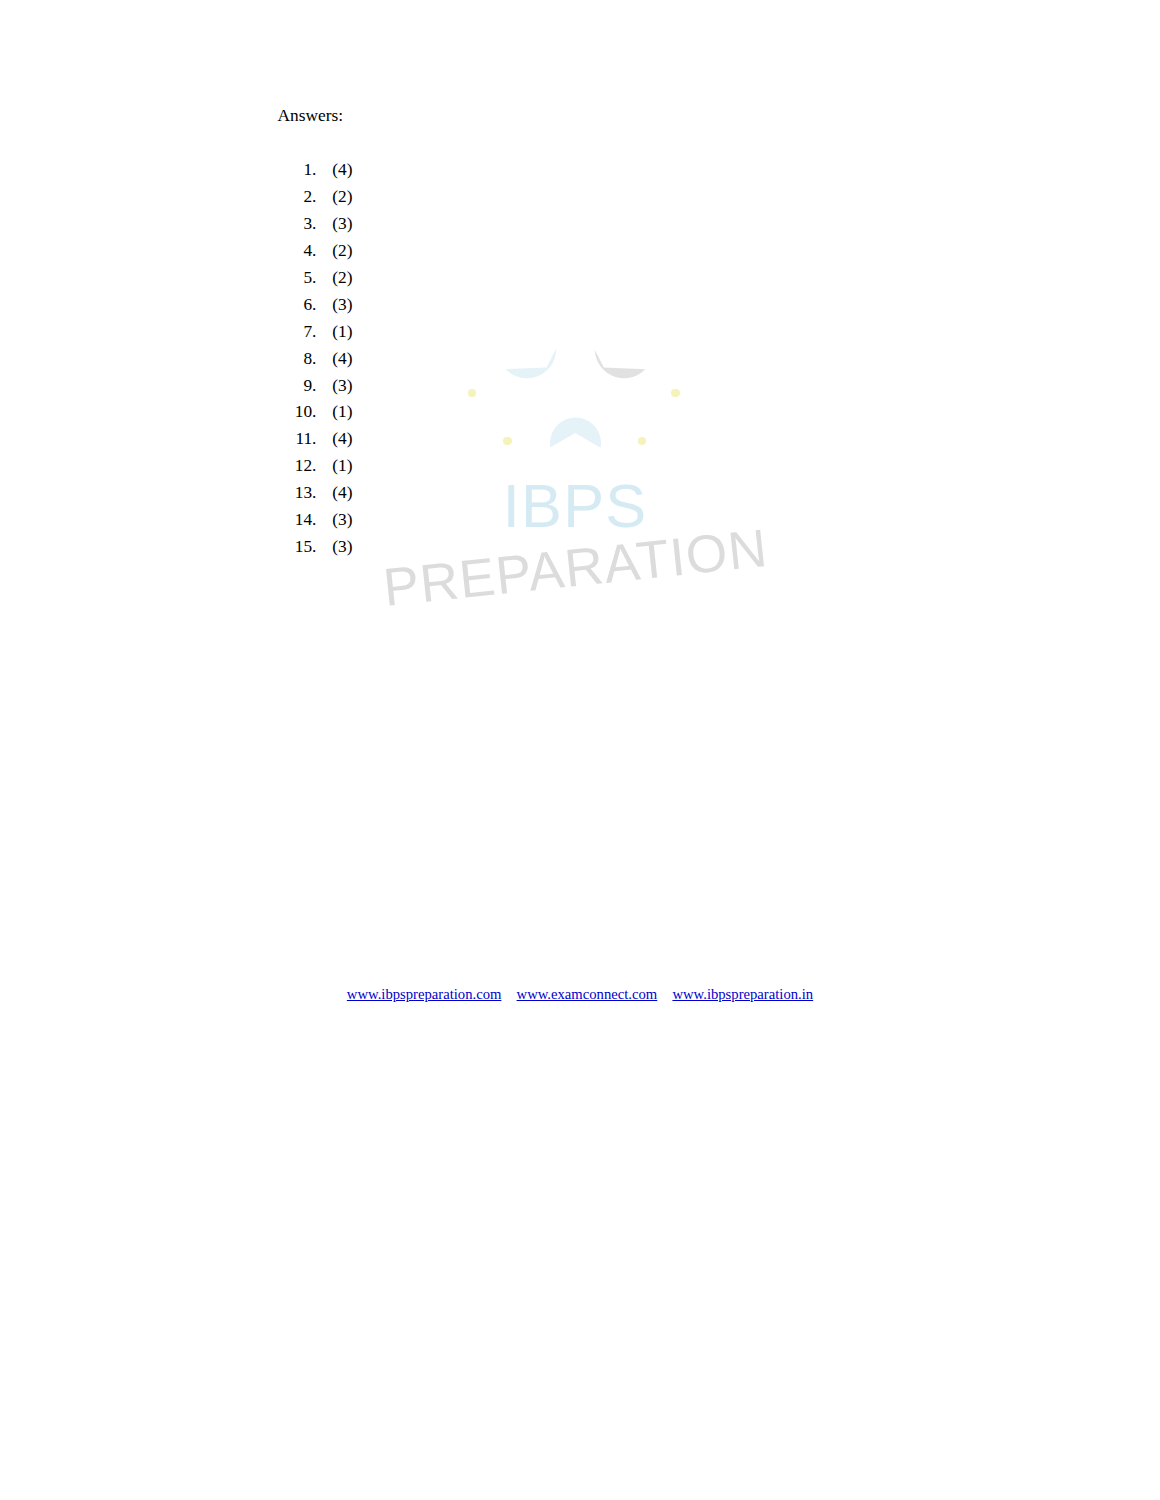IBPS
PREPARATION
Answers:
(4)
(2)
(3)
(2)
(2)
(3)
(1)
(4)
(3)
(1)
(4)
(1)
(4)
(3)
(3)
www.ibpspreparation.com www.examconnect.com www.ibpspreparation.in